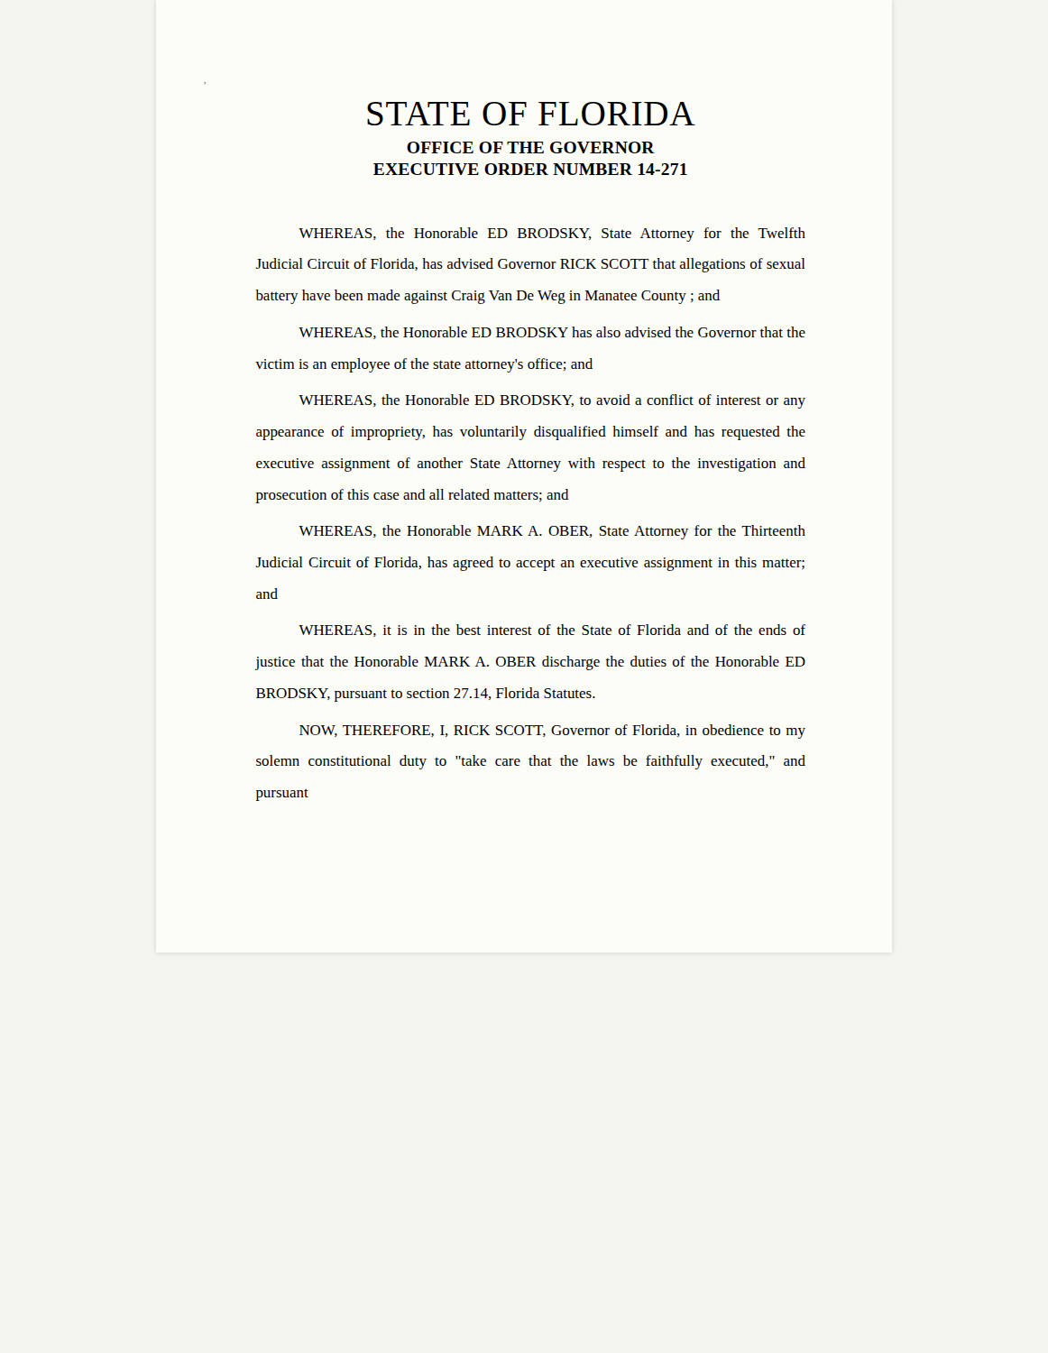,
STATE OF FLORIDA
OFFICE OF THE GOVERNOR
EXECUTIVE ORDER NUMBER 14-271
WHEREAS, the Honorable ED BRODSKY, State Attorney for the Twelfth Judicial Circuit of Florida, has advised Governor RICK SCOTT that allegations of sexual battery have been made against Craig Van De Weg in Manatee County ; and
WHEREAS, the Honorable ED BRODSKY has also advised the Governor that the victim is an employee of the state attorney's office; and
WHEREAS, the Honorable ED BRODSKY, to avoid a conflict of interest or any appearance of impropriety, has voluntarily disqualified himself and has requested the executive assignment of another State Attorney with respect to the investigation and prosecution of this case and all related matters; and
WHEREAS, the Honorable MARK A. OBER, State Attorney for the Thirteenth Judicial Circuit of Florida, has agreed to accept an executive assignment in this matter; and
WHEREAS, it is in the best interest of the State of Florida and of the ends of justice that the Honorable MARK A. OBER discharge the duties of the Honorable ED BRODSKY, pursuant to section 27.14, Florida Statutes.
NOW, THEREFORE, I, RICK SCOTT, Governor of Florida, in obedience to my solemn constitutional duty to "take care that the laws be faithfully executed," and pursuant